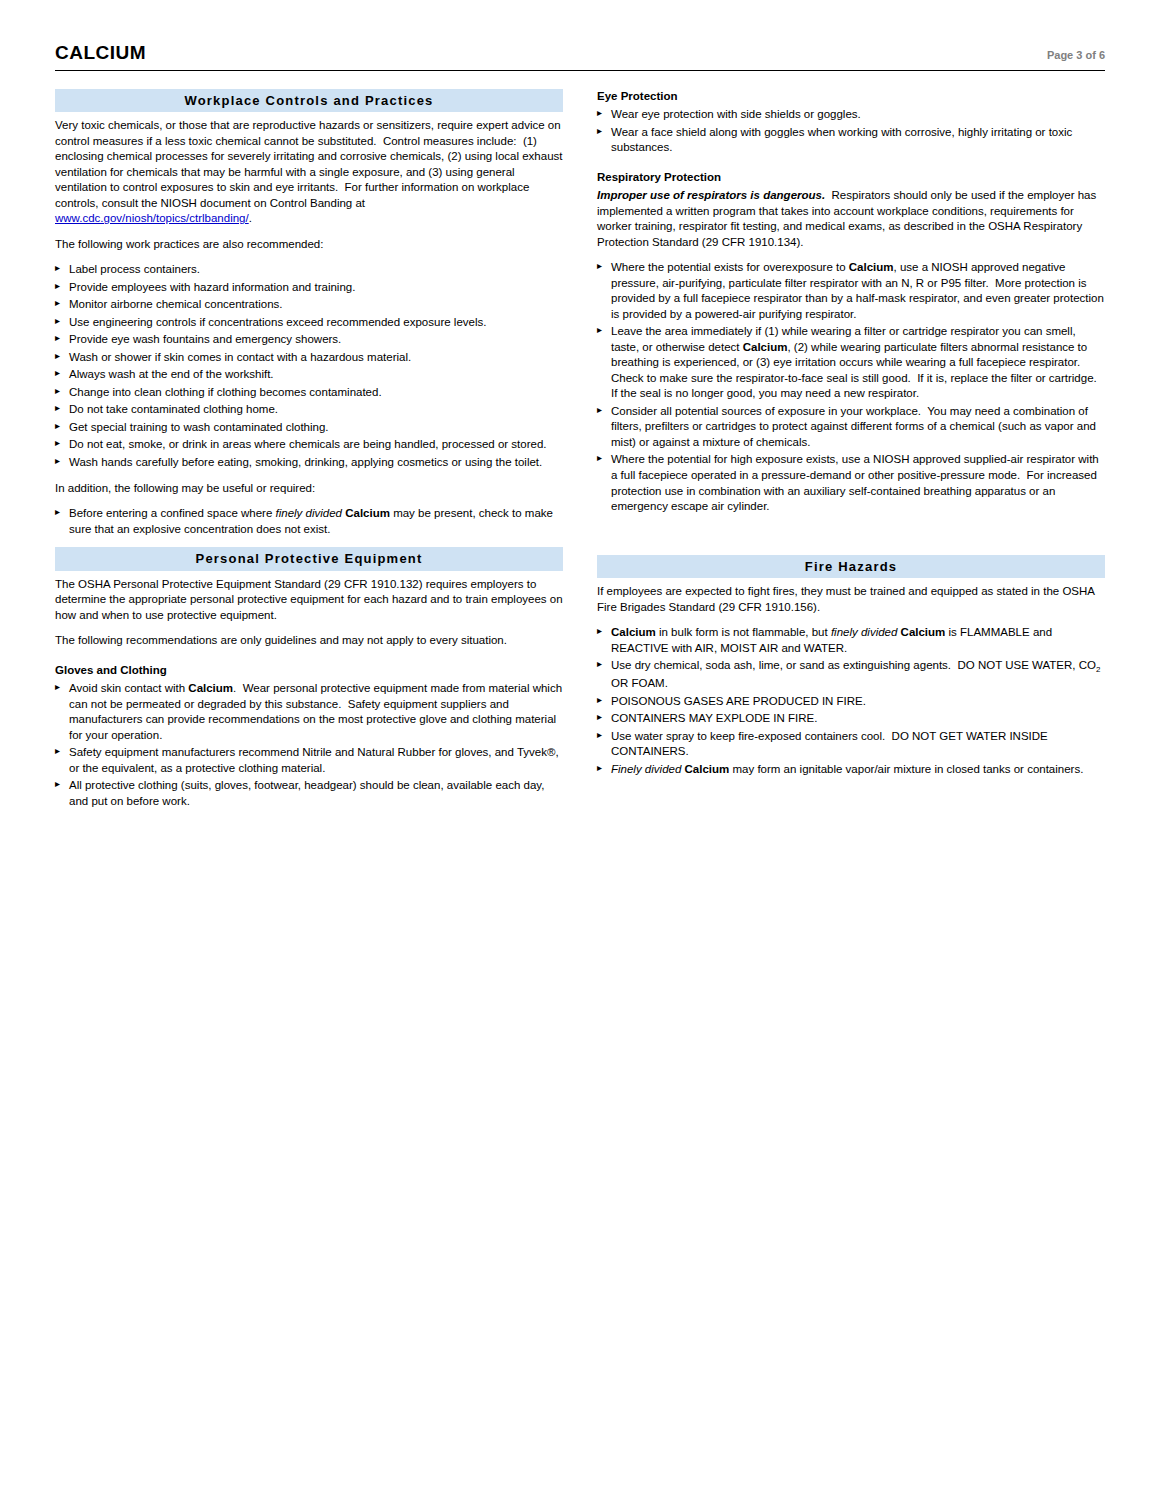CALCIUM
Page 3 of 6
Workplace Controls and Practices
Very toxic chemicals, or those that are reproductive hazards or sensitizers, require expert advice on control measures if a less toxic chemical cannot be substituted. Control measures include: (1) enclosing chemical processes for severely irritating and corrosive chemicals, (2) using local exhaust ventilation for chemicals that may be harmful with a single exposure, and (3) using general ventilation to control exposures to skin and eye irritants. For further information on workplace controls, consult the NIOSH document on Control Banding at www.cdc.gov/niosh/topics/ctrlbanding/.
The following work practices are also recommended:
Label process containers.
Provide employees with hazard information and training.
Monitor airborne chemical concentrations.
Use engineering controls if concentrations exceed recommended exposure levels.
Provide eye wash fountains and emergency showers.
Wash or shower if skin comes in contact with a hazardous material.
Always wash at the end of the workshift.
Change into clean clothing if clothing becomes contaminated.
Do not take contaminated clothing home.
Get special training to wash contaminated clothing.
Do not eat, smoke, or drink in areas where chemicals are being handled, processed or stored.
Wash hands carefully before eating, smoking, drinking, applying cosmetics or using the toilet.
In addition, the following may be useful or required:
Before entering a confined space where finely divided Calcium may be present, check to make sure that an explosive concentration does not exist.
Personal Protective Equipment
The OSHA Personal Protective Equipment Standard (29 CFR 1910.132) requires employers to determine the appropriate personal protective equipment for each hazard and to train employees on how and when to use protective equipment.
The following recommendations are only guidelines and may not apply to every situation.
Gloves and Clothing
Avoid skin contact with Calcium. Wear personal protective equipment made from material which can not be permeated or degraded by this substance. Safety equipment suppliers and manufacturers can provide recommendations on the most protective glove and clothing material for your operation.
Safety equipment manufacturers recommend Nitrile and Natural Rubber for gloves, and Tyvek®, or the equivalent, as a protective clothing material.
All protective clothing (suits, gloves, footwear, headgear) should be clean, available each day, and put on before work.
Eye Protection
Wear eye protection with side shields or goggles.
Wear a face shield along with goggles when working with corrosive, highly irritating or toxic substances.
Respiratory Protection
Improper use of respirators is dangerous. Respirators should only be used if the employer has implemented a written program that takes into account workplace conditions, requirements for worker training, respirator fit testing, and medical exams, as described in the OSHA Respiratory Protection Standard (29 CFR 1910.134).
Where the potential exists for overexposure to Calcium, use a NIOSH approved negative pressure, air-purifying, particulate filter respirator with an N, R or P95 filter. More protection is provided by a full facepiece respirator than by a half-mask respirator, and even greater protection is provided by a powered-air purifying respirator.
Leave the area immediately if (1) while wearing a filter or cartridge respirator you can smell, taste, or otherwise detect Calcium, (2) while wearing particulate filters abnormal resistance to breathing is experienced, or (3) eye irritation occurs while wearing a full facepiece respirator. Check to make sure the respirator-to-face seal is still good. If it is, replace the filter or cartridge. If the seal is no longer good, you may need a new respirator.
Consider all potential sources of exposure in your workplace. You may need a combination of filters, prefilters or cartridges to protect against different forms of a chemical (such as vapor and mist) or against a mixture of chemicals.
Where the potential for high exposure exists, use a NIOSH approved supplied-air respirator with a full facepiece operated in a pressure-demand or other positive-pressure mode. For increased protection use in combination with an auxiliary self-contained breathing apparatus or an emergency escape air cylinder.
Fire Hazards
If employees are expected to fight fires, they must be trained and equipped as stated in the OSHA Fire Brigades Standard (29 CFR 1910.156).
Calcium in bulk form is not flammable, but finely divided Calcium is FLAMMABLE and REACTIVE with AIR, MOIST AIR and WATER.
Use dry chemical, soda ash, lime, or sand as extinguishing agents. DO NOT USE WATER, CO2 OR FOAM.
POISONOUS GASES ARE PRODUCED IN FIRE.
CONTAINERS MAY EXPLODE IN FIRE.
Use water spray to keep fire-exposed containers cool. DO NOT GET WATER INSIDE CONTAINERS.
Finely divided Calcium may form an ignitable vapor/air mixture in closed tanks or containers.